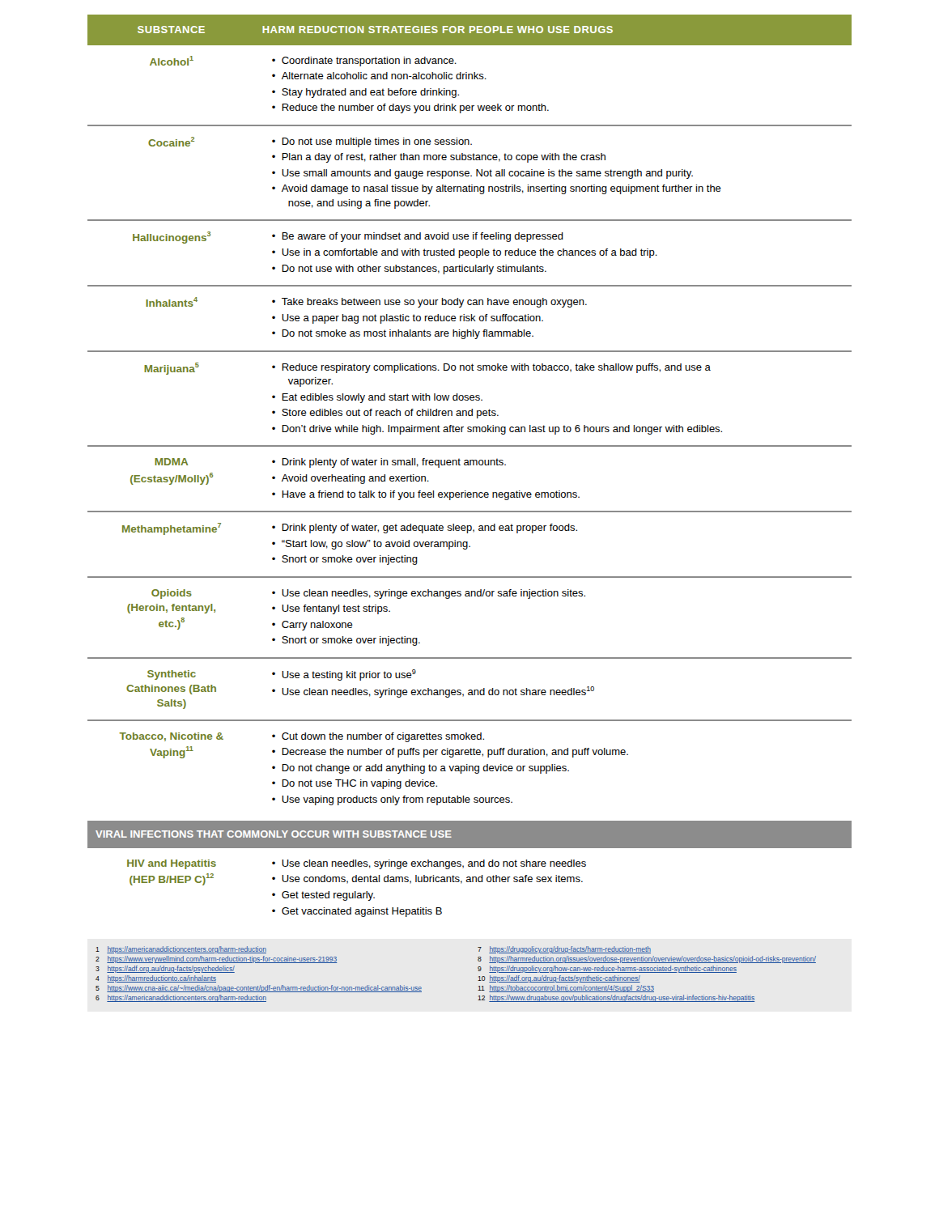| Substance | Harm Reduction Strategies for People Who Use Drugs |
| --- | --- |
| Alcohol 1 | Coordinate transportation in advance. Alternate alcoholic and non-alcoholic drinks. Stay hydrated and eat before drinking. Reduce the number of days you drink per week or month. |
| Cocaine 2 | Do not use multiple times in one session. Plan a day of rest, rather than more substance, to cope with the crash Use small amounts and gauge response. Not all cocaine is the same strength and purity. Avoid damage to nasal tissue by alternating nostrils, inserting snorting equipment further in the nose, and using a fine powder. |
| Hallucinogens 3 | Be aware of your mindset and avoid use if feeling depressed Use in a comfortable and with trusted people to reduce the chances of a bad trip. Do not use with other substances, particularly stimulants. |
| Inhalants 4 | Take breaks between use so your body can have enough oxygen. Use a paper bag not plastic to reduce risk of suffocation. Do not smoke as most inhalants are highly flammable. |
| Marijuana 5 | Reduce respiratory complications. Do not smoke with tobacco, take shallow puffs, and use a vaporizer. Eat edibles slowly and start with low doses. Store edibles out of reach of children and pets. Don’t drive while high. Impairment after smoking can last up to 6 hours and longer with edibles. |
| MDMA (Ecstasy/Molly) 6 | Drink plenty of water in small, frequent amounts. Avoid overheating and exertion. Have a friend to talk to if you feel experience negative emotions. |
| Methamphetamine 7 | Drink plenty of water, get adequate sleep, and eat proper foods. “Start low, go slow” to avoid overamping. Snort or smoke over injecting |
| Opioids (Heroin, fentanyl, etc.) 8 | Use clean needles, syringe exchanges and/or safe injection sites. Use fentanyl test strips. Carry naloxone Snort or smoke over injecting. |
| Synthetic Cathinones (Bath Salts) | Use a testing kit prior to use 9 Use clean needles, syringe exchanges, and do not share needles 10 |
| Tobacco, Nicotine & Vaping 11 | Cut down the number of cigarettes smoked. Decrease the number of puffs per cigarette, puff duration, and puff volume. Do not change or add anything to a vaping device or supplies. Do not use THC in vaping device. Use vaping products only from reputable sources. |
Viral Infections That Commonly Occur With Substance Use
| HIV and Hepatitis (HEP B/HEP C) 12 | Use clean needles, syringe exchanges, and do not share needles Use condoms, dental dams, lubricants, and other safe sex items. Get tested regularly. Get vaccinated against Hepatitis B |
1 https://americanaddictioncenters.org/harm-reduction
2 https://www.verywellmind.com/harm-reduction-tips-for-cocaine-users-21993
3 https://adf.org.au/drug-facts/psychedelics/
4 https://harmreductionto.ca/inhalants
5 https://www.cna-aiic.ca/~/media/cna/page-content/pdf-en/harm-reduction-for-non-medical-cannabis-use
6 https://americanaddictioncenters.org/harm-reduction
7 https://drugpolicy.org/drug-facts/harm-reduction-meth
8 https://harmreduction.org/issues/overdose-prevention/overview/overdose-basics/opioid-od-risks-prevention/
9 https://drugpolicy.org/how-can-we-reduce-harms-associated-synthetic-cathinones
10 https://adf.org.au/drug-facts/synthetic-cathinones/
11 https://tobaccocontrol.bmj.com/content/4/Suppl_2/S33
12 https://www.drugabuse.gov/publications/drugfacts/drug-use-viral-infections-hiv-hepatitis